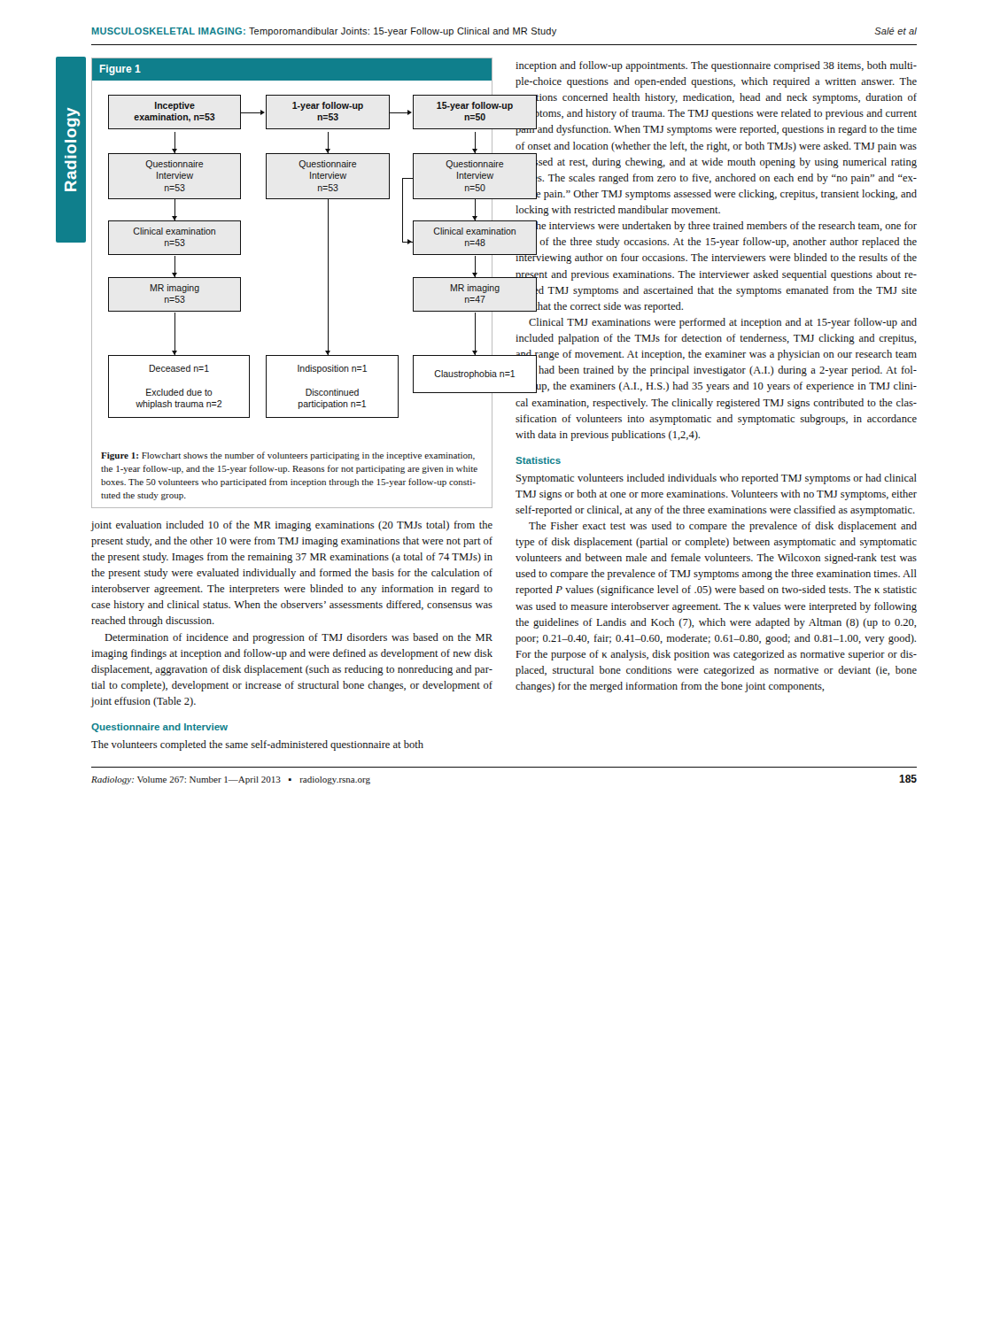MUSCULOSKELETAL IMAGING: Temporomandibular Joints: 15-year Follow-up Clinical and MR Study
Salé et al
Radiology
Figure 1
Inceptive
examination, n=53
1-year follow-up
n=53
15-year follow-up
n=50
Questionnaire
Interview
n=53
Questionnaire
Interview
n=53
Questionnaire
Interview
n=50
Clinical examination
n=53
Clinical examination
n=48
MR imaging
n=53
MR imaging
n=47
Deceased n=1
Excluded due to
whiplash trauma n=2
Indisposition n=1
Discontinued
participation n=1
Claustrophobia n=1
Figure 1: Flowchart shows the number of volunteers participating in the inceptive examination, the 1-year follow-up, and the 15-year follow-up. Reasons for not participating are given in white boxes. The 50 volunteers who participated from inception through the 15-year follow-up constituted the study group.
joint evaluation included 10 of the MR imaging examinations (20 TMJs total) from the present study, and the other 10 were from TMJ imaging examinations that were not part of the present study. Images from the remaining 37 MR examinations (a total of 74 TMJs) in the present study were evaluated individually and formed the basis for the calculation of interobserver agreement. The interpreters were blinded to any information in regard to case history and clinical status. When the observers’ assessments differed, consensus was reached through discussion.
Determination of incidence and progression of TMJ disorders was based on the MR imaging findings at inception and follow-up and were defined as development of new disk displacement, aggravation of disk displacement (such as reducing to nonreducing and partial to complete), development or increase of structural bone changes, or development of joint effusion (Table 2).
Questionnaire and Interview
The volunteers completed the same self-administered questionnaire at both
inception and follow-up appointments. The questionnaire comprised 38 items, both multiple-choice questions and open-ended questions, which required a written answer. The questions concerned health history, medication, head and neck symptoms, duration of symptoms, and history of trauma. The TMJ questions were related to previous and current pain and dysfunction. When TMJ symptoms were reported, questions in regard to the time of onset and location (whether the left, the right, or both TMJs) were asked. TMJ pain was assessed at rest, during chewing, and at wide mouth opening by using numerical rating scales. The scales ranged from zero to five, anchored on each end by “no pain” and “extreme pain.” Other TMJ symptoms assessed were clicking, crepitus, transient locking, and locking with restricted mandibular movement.
The interviews were undertaken by three trained members of the research team, one for each of the three study occasions. At the 15-year follow-up, another author replaced the interviewing author on four occasions. The interviewers were blinded to the results of the present and previous examinations. The interviewer asked sequential questions about reported TMJ symptoms and ascertained that the symptoms emanated from the TMJ site and that the correct side was reported.
Clinical TMJ examinations were performed at inception and at 15-year follow-up and included palpation of the TMJs for detection of tenderness, TMJ clicking and crepitus, and range of movement. At inception, the examiner was a physician on our research team who had been trained by the principal investigator (A.I.) during a 2-year period. At follow-up, the examiners (A.I., H.S.) had 35 years and 10 years of experience in TMJ clinical examination, respectively. The clinically registered TMJ signs contributed to the classification of volunteers into asymptomatic and symptomatic subgroups, in accordance with data in previous publications (1,2,4).
Statistics
Symptomatic volunteers included individuals who reported TMJ symptoms or had clinical TMJ signs or both at one or more examinations. Volunteers with no TMJ symptoms, either self-reported or clinical, at any of the three examinations were classified as asymptomatic.
The Fisher exact test was used to compare the prevalence of disk displacement and type of disk displacement (partial or complete) between asymptomatic and symptomatic volunteers and between male and female volunteers. The Wilcoxon signed-rank test was used to compare the prevalence of TMJ symptoms among the three examination times. All reported P values (significance level of .05) were based on two-sided tests. The κ statistic was used to measure interobserver agreement. The κ values were interpreted by following the guidelines of Landis and Koch (7), which were adapted by Altman (8) (up to 0.20, poor; 0.21–0.40, fair; 0.41–0.60, moderate; 0.61–0.80, good; and 0.81–1.00, very good). For the purpose of κ analysis, disk position was categorized as normative superior or displaced, structural bone conditions were categorized as normative or deviant (ie, bone changes) for the merged information from the bone joint components,
Radiology: Volume 267: Number 1—April 2013 ▪ radiology.rsna.org
185